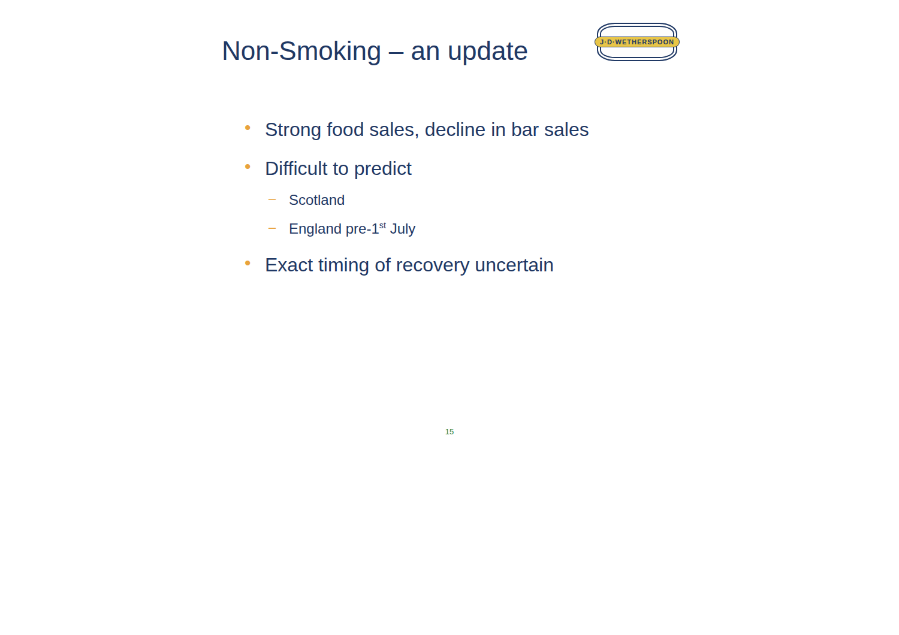J·D·WETHERSPOON
Non-Smoking – an update
Strong food sales, decline in bar sales
Difficult to predict
Scotland
England pre-1st July
Exact timing of recovery uncertain
15